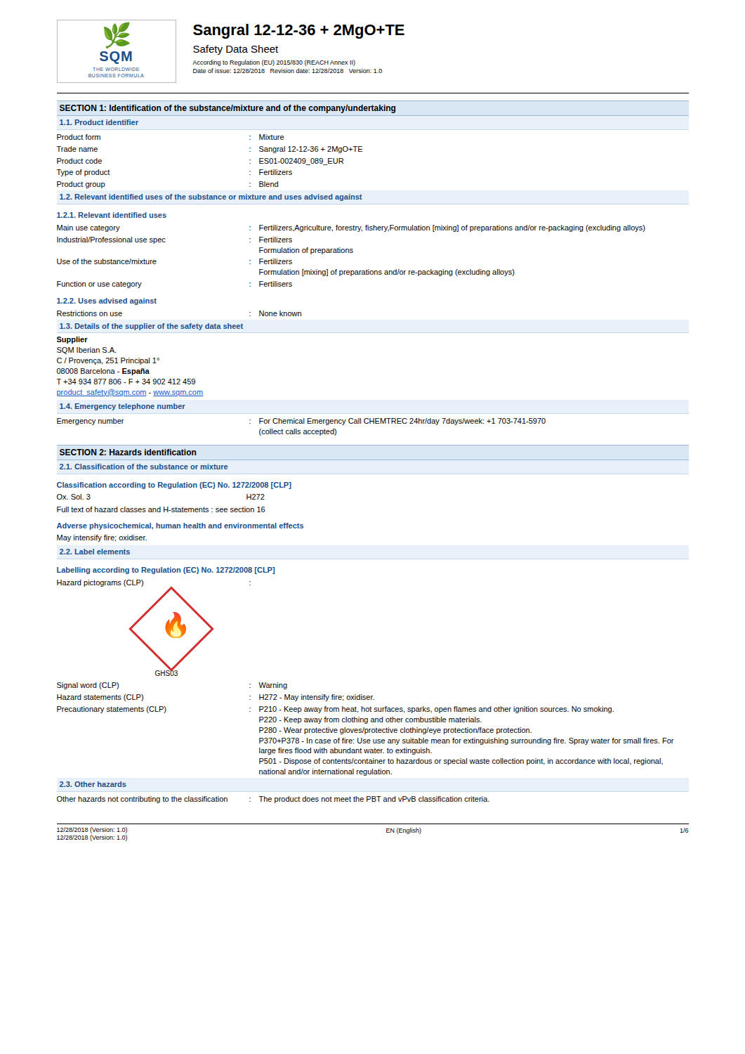🌿
SQM
The Worldwide
Business Formula
Sangral 12-12-36 + 2MgO+TE
Safety Data Sheet
According to Regulation (EU) 2015/830 (REACH Annex II)
Date of issue: 12/28/2018 Revision date: 12/28/2018 Version: 1.0
SECTION 1: Identification of the substance/mixture and of the company/undertaking
1.1. Product identifier
| Product form | : | Mixture |
| Trade name | : | Sangral 12-12-36 + 2MgO+TE |
| Product code | : | ES01-002409_089_EUR |
| Type of product | : | Fertilizers |
| Product group | : | Blend |
1.2. Relevant identified uses of the substance or mixture and uses advised against
1.2.1. Relevant identified uses
| Main use category | : | Fertilizers,Agriculture, forestry, fishery,Formulation [mixing] of preparations and/or re-packaging (excluding alloys) |
| Industrial/Professional use spec | : | Fertilizers Formulation of preparations |
| Use of the substance/mixture | : | Fertilizers Formulation [mixing] of preparations and/or re-packaging (excluding alloys) |
| Function or use category | : | Fertilisers |
1.2.2. Uses advised against
| Restrictions on use | : | None known |
1.3. Details of the supplier of the safety data sheet
Supplier SQM Iberian S.A.
C / Provença, 251 Principal 1°
08008 Barcelona - España
T +34 934 877 806 - F + 34 902 412 459
product_safety@sqm.com - www.sqm.com
1.4. Emergency telephone number
| Emergency number | : | For Chemical Emergency Call CHEMTREC 24hr/day 7days/week: +1 703-741-5970 (collect calls accepted) |
SECTION 2: Hazards identification
2.1. Classification of the substance or mixture
Classification according to Regulation (EC) No. 1272/2008 [CLP]
Ox. Sol. 3
H272
Full text of hazard classes and H-statements : see section 16
Adverse physicochemical, human health and environmental effects
May intensify fire; oxidiser.
2.2. Label elements
Labelling according to Regulation (EC) No. 1272/2008 [CLP]
| Hazard pictograms (CLP) | : | |
🔥
GHS03
| Signal word (CLP) | : | Warning |
| Hazard statements (CLP) | : | H272 - May intensify fire; oxidiser. |
| Precautionary statements (CLP) | : | P210 - Keep away from heat, hot surfaces, sparks, open flames and other ignition sources. No smoking. P220 - Keep away from clothing and other combustible materials. P280 - Wear protective gloves/protective clothing/eye protection/face protection. P370+P378 - In case of fire: Use use any suitable mean for extinguishing surrounding fire. Spray water for small fires. For large fires flood with abundant water. to extinguish. P501 - Dispose of contents/container to hazardous or special waste collection point, in accordance with local, regional, national and/or international regulation. |
2.3. Other hazards
| Other hazards not contributing to the classification | : | The product does not meet the PBT and vPvB classification criteria. |
12/28/2018 (Version: 1.0)
12/28/2018 (Version: 1.0)
EN (English)
1/6